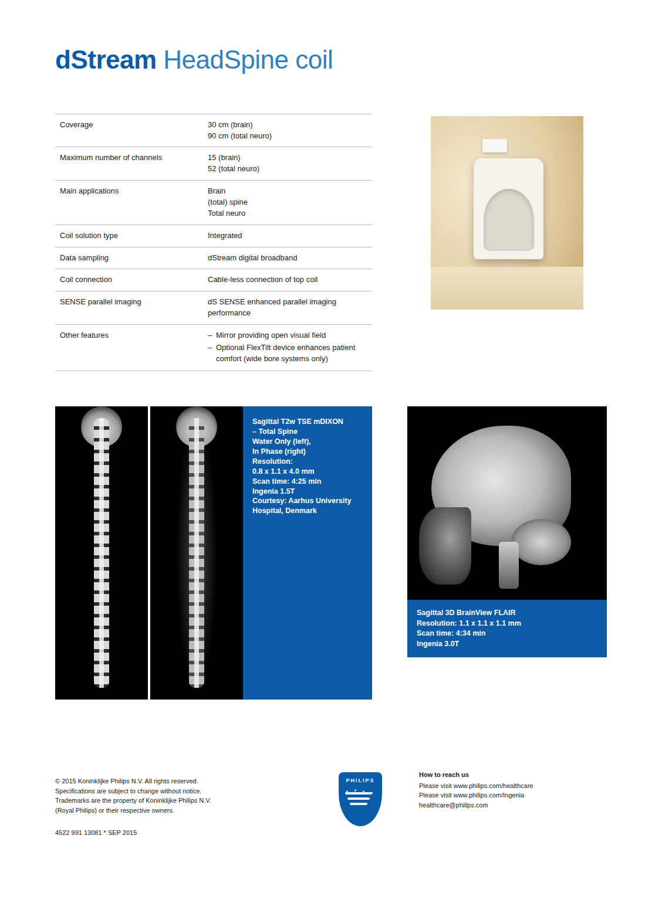dStream HeadSpine coil
| Coverage | 30 cm (brain) 90 cm (total neuro) |
| Maximum number of channels | 15 (brain) 52 (total neuro) |
| Main applications | Brain (total) spine Total neuro |
| Coil solution type | Integrated |
| Data sampling | dStream digital broadband |
| Coil connection | Cable-less connection of top coil |
| SENSE parallel imaging | dS SENSE enhanced parallel imaging performance |
| Other features | Mirror providing open visual field Optional FlexTilt device enhances patient comfort (wide bore systems only) |
Sagittal T2w TSE mDIXON
– Total Spine
Water Only (left),
In Phase (right)
Resolution:
0.8 x 1.1 x 4.0 mm
Scan time: 4:25 min
Ingenia 1.5T
Courtesy: Aarhus University Hospital, Denmark
Sagittal 3D BrainView FLAIR
Resolution: 1.1 x 1.1 x 1.1 mm
Scan time: 4:34 min
Ingenia 3.0T
© 2015 Koninklijke Philips N.V. All rights reserved.
Specifications are subject to change without notice.
Trademarks are the property of Koninklijke Philips N.V.
(Royal Philips) or their respective owners.
4522 991 13081 * SEP 2015
PHILIPS
How to reach us Please visit www.philips.com/healthcare
Please visit www.philips.com/Ingenia
healthcare@philips.com